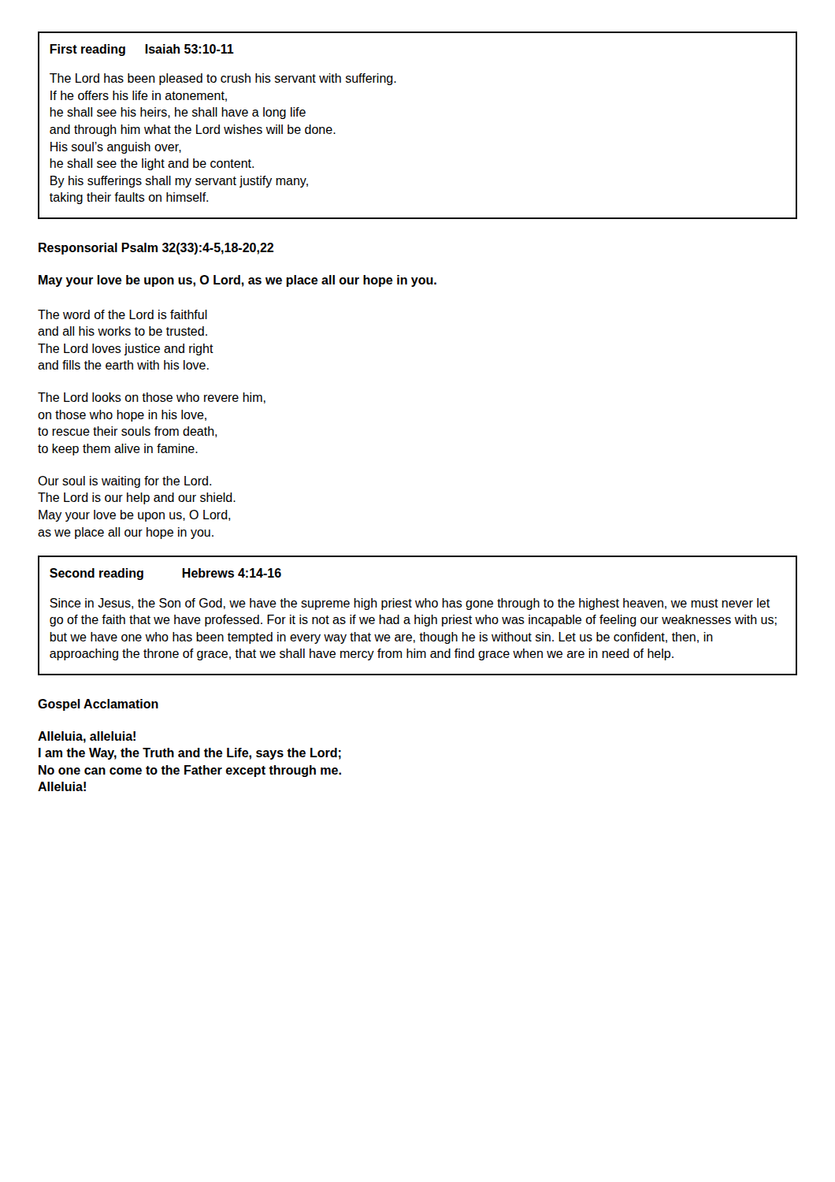First reading Isaiah 53:10-11
The Lord has been pleased to crush his servant with suffering.
If he offers his life in atonement,
he shall see his heirs, he shall have a long life
and through him what the Lord wishes will be done.
His soul’s anguish over,
he shall see the light and be content.
By his sufferings shall my servant justify many,
taking their faults on himself.
Responsorial Psalm 32(33):4-5,18-20,22
May your love be upon us, O Lord, as we place all our hope in you.
The word of the Lord is faithful
and all his works to be trusted.
The Lord loves justice and right
and fills the earth with his love.
The Lord looks on those who revere him,
on those who hope in his love,
to rescue their souls from death,
to keep them alive in famine.
Our soul is waiting for the Lord.
The Lord is our help and our shield.
May your love be upon us, O Lord,
as we place all our hope in you.
Second reading Hebrews 4:14-16
Since in Jesus, the Son of God, we have the supreme high priest who has gone through to the highest heaven, we must never let go of the faith that we have professed. For it is not as if we had a high priest who was incapable of feeling our weaknesses with us; but we have one who has been tempted in every way that we are, though he is without sin. Let us be confident, then, in approaching the throne of grace, that we shall have mercy from him and find grace when we are in need of help.
Gospel Acclamation
Alleluia, alleluia!
I am the Way, the Truth and the Life, says the Lord;
No one can come to the Father except through me.
Alleluia!